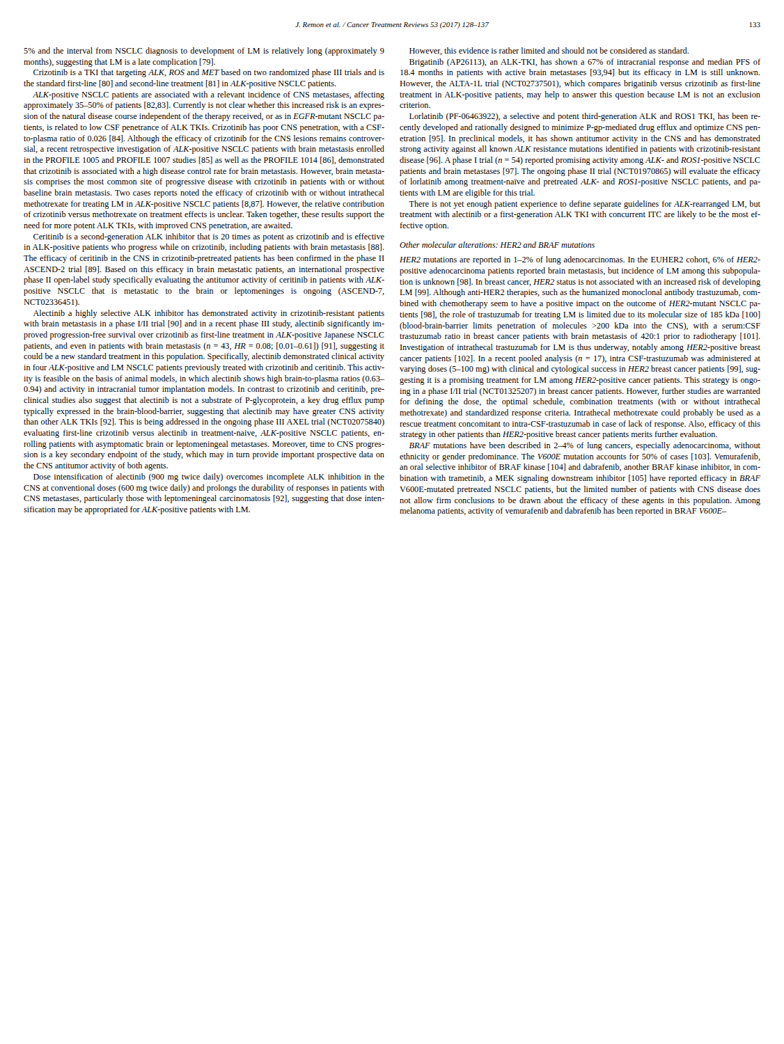J. Remon et al. / Cancer Treatment Reviews 53 (2017) 128–137
133
5% and the interval from NSCLC diagnosis to development of LM is relatively long (approximately 9 months), suggesting that LM is a late complication [79].
Crizotinib is a TKI that targeting ALK, ROS and MET based on two randomized phase III trials and is the standard first-line [80] and second-line treatment [81] in ALK-positive NSCLC patients.
ALK-positive NSCLC patients are associated with a relevant incidence of CNS metastases, affecting approximately 35–50% of patients [82,83]. Currently is not clear whether this increased risk is an expression of the natural disease course independent of the therapy received, or as in EGFR-mutant NSCLC patients, is related to low CSF penetrance of ALK TKIs. Crizotinib has poor CNS penetration, with a CSF-to-plasma ratio of 0.026 [84]. Although the efficacy of crizotinib for the CNS lesions remains controversial, a recent retrospective investigation of ALK-positive NSCLC patients with brain metastasis enrolled in the PROFILE 1005 and PROFILE 1007 studies [85] as well as the PROFILE 1014 [86], demonstrated that crizotinib is associated with a high disease control rate for brain metastasis. However, brain metastasis comprises the most common site of progressive disease with crizotinib in patients with or without baseline brain metastasis. Two cases reports noted the efficacy of crizotinib with or without intrathecal methotrexate for treating LM in ALK-positive NSCLC patients [8,87]. However, the relative contribution of crizotinib versus methotrexate on treatment effects is unclear. Taken together, these results support the need for more potent ALK TKIs, with improved CNS penetration, are awaited.
Ceritinib is a second-generation ALK inhibitor that is 20 times as potent as crizotinib and is effective in ALK-positive patients who progress while on crizotinib, including patients with brain metastasis [88]. The efficacy of ceritinib in the CNS in crizotinib-pretreated patients has been confirmed in the phase II ASCEND-2 trial [89]. Based on this efficacy in brain metastatic patients, an international prospective phase II open-label study specifically evaluating the antitumor activity of ceritinib in patients with ALK-positive NSCLC that is metastatic to the brain or leptomeninges is ongoing (ASCEND-7, NCT02336451).
Alectinib a highly selective ALK inhibitor has demonstrated activity in crizotinib-resistant patients with brain metastasis in a phase I/II trial [90] and in a recent phase III study, alectinib significantly improved progression-free survival over crizotinib as first-line treatment in ALK-positive Japanese NSCLC patients, and even in patients with brain metastasis (n = 43, HR = 0.08; [0.01–0.61]) [91], suggesting it could be a new standard treatment in this population. Specifically, alectinib demonstrated clinical activity in four ALK-positive and LM NSCLC patients previously treated with crizotinib and ceritinib. This activity is feasible on the basis of animal models, in which alectinib shows high brain-to-plasma ratios (0.63–0.94) and activity in intracranial tumor implantation models. In contrast to crizotinib and ceritinib, preclinical studies also suggest that alectinib is not a substrate of P-glycoprotein, a key drug efflux pump typically expressed in the brain-blood-barrier, suggesting that alectinib may have greater CNS activity than other ALK TKIs [92]. This is being addressed in the ongoing phase III AXEL trial (NCT02075840) evaluating first-line crizotinib versus alectinib in treatment-naive, ALK-positive NSCLC patients, enrolling patients with asymptomatic brain or leptomeningeal metastases. Moreover, time to CNS progression is a key secondary endpoint of the study, which may in turn provide important prospective data on the CNS antitumor activity of both agents.
Dose intensification of alectinib (900 mg twice daily) overcomes incomplete ALK inhibition in the CNS at conventional doses (600 mg twice daily) and prolongs the durability of responses in patients with CNS metastases, particularly those with leptomeningeal carcinomatosis [92], suggesting that dose intensification may be appropriated for ALK-positive patients with LM.
However, this evidence is rather limited and should not be considered as standard.
Brigatinib (AP26113), an ALK-TKI, has shown a 67% of intracranial response and median PFS of 18.4 months in patients with active brain metastases [93,94] but its efficacy in LM is still unknown. However, the ALTA-1L trial (NCT02737501), which compares brigatinib versus crizotinib as first-line treatment in ALK-positive patients, may help to answer this question because LM is not an exclusion criterion.
Lorlatinib (PF-06463922), a selective and potent third-generation ALK and ROS1 TKI, has been recently developed and rationally designed to minimize P-gp-mediated drug efflux and optimize CNS penetration [95]. In preclinical models, it has shown antitumor activity in the CNS and has demonstrated strong activity against all known ALK resistance mutations identified in patients with crizotinib-resistant disease [96]. A phase I trial (n = 54) reported promising activity among ALK- and ROS1-positive NSCLC patients and brain metastases [97]. The ongoing phase II trial (NCT01970865) will evaluate the efficacy of lorlatinib among treatment-naïve and pretreated ALK- and ROS1-positive NSCLC patients, and patients with LM are eligible for this trial.
There is not yet enough patient experience to define separate guidelines for ALK-rearranged LM, but treatment with alectinib or a first-generation ALK TKI with concurrent ITC are likely to be the most effective option.
Other molecular alterations: HER2 and BRAF mutations
HER2 mutations are reported in 1–2% of lung adenocarcinomas. In the EUHER2 cohort, 6% of HER2-positive adenocarcinoma patients reported brain metastasis, but incidence of LM among this subpopulation is unknown [98]. In breast cancer, HER2 status is not associated with an increased risk of developing LM [99]. Although anti-HER2 therapies, such as the humanized monoclonal antibody trastuzumab, combined with chemotherapy seem to have a positive impact on the outcome of HER2-mutant NSCLC patients [98], the role of trastuzumab for treating LM is limited due to its molecular size of 185 kDa [100] (blood-brain-barrier limits penetration of molecules >200 kDa into the CNS), with a serum:CSF trastuzumab ratio in breast cancer patients with brain metastasis of 420:1 prior to radiotherapy [101]. Investigation of intrathecal trastuzumab for LM is thus underway, notably among HER2-positive breast cancer patients [102]. In a recent pooled analysis (n = 17), intra CSF-trastuzumab was administered at varying doses (5–100 mg) with clinical and cytological success in HER2 breast cancer patients [99], suggesting it is a promising treatment for LM among HER2-positive cancer patients. This strategy is ongoing in a phase I/II trial (NCT01325207) in breast cancer patients. However, further studies are warranted for defining the dose, the optimal schedule, combination treatments (with or without intrathecal methotrexate) and standardized response criteria. Intrathecal methotrexate could probably be used as a rescue treatment concomitant to intra-CSF-trastuzumab in case of lack of response. Also, efficacy of this strategy in other patients than HER2-positive breast cancer patients merits further evaluation.
BRAF mutations have been described in 2–4% of lung cancers, especially adenocarcinoma, without ethnicity or gender predominance. The V600E mutation accounts for 50% of cases [103]. Vemurafenib, an oral selective inhibitor of BRAF kinase [104] and dabrafenib, another BRAF kinase inhibitor, in combination with trametinib, a MEK signaling downstream inhibitor [105] have reported efficacy in BRAF V600E-mutated pretreated NSCLC patients, but the limited number of patients with CNS disease does not allow firm conclusions to be drawn about the efficacy of these agents in this population. Among melanoma patients, activity of vemurafenib and dabrafenib has been reported in BRAF V600E–